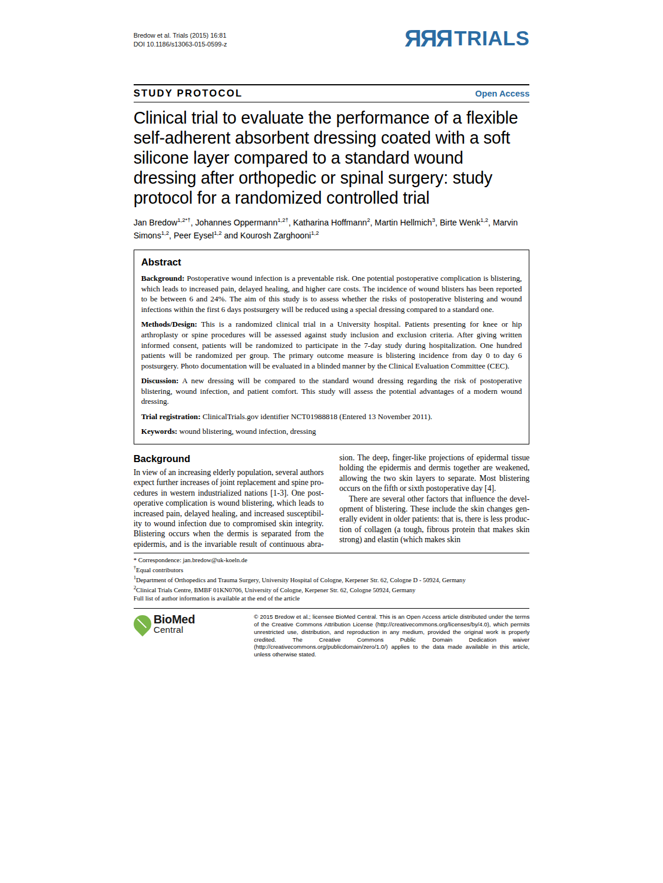ЯЯЯ TRIALS
Bredow et al. Trials (2015) 16:81
DOI 10.1186/s13063-015-0599-z
Study Protocol
Open Access
Clinical trial to evaluate the performance of a flexible self-adherent absorbent dressing coated with a soft silicone layer compared to a standard wound dressing after orthopedic or spinal surgery: study protocol for a randomized controlled trial
Jan Bredow1,2*†, Johannes Oppermann1,2†, Katharina Hoffmann2, Martin Hellmich3, Birte Wenk1,2, Marvin Simons1,2, Peer Eysel1,2 and Kourosh Zarghooni1,2
Abstract
Background: Postoperative wound infection is a preventable risk. One potential postoperative complication is blistering, which leads to increased pain, delayed healing, and higher care costs. The incidence of wound blisters has been reported to be between 6 and 24%. The aim of this study is to assess whether the risks of postoperative blistering and wound infections within the first 6 days postsurgery will be reduced using a special dressing compared to a standard one.
Methods/Design: This is a randomized clinical trial in a University hospital. Patients presenting for knee or hip arthroplasty or spine procedures will be assessed against study inclusion and exclusion criteria. After giving written informed consent, patients will be randomized to participate in the 7-day study during hospitalization. One hundred patients will be randomized per group. The primary outcome measure is blistering incidence from day 0 to day 6 postsurgery. Photo documentation will be evaluated in a blinded manner by the Clinical Evaluation Committee (CEC).
Discussion: A new dressing will be compared to the standard wound dressing regarding the risk of postoperative blistering, wound infection, and patient comfort. This study will assess the potential advantages of a modern wound dressing.
Trial registration: ClinicalTrials.gov identifier NCT01988818 (Entered 13 November 2011).
Keywords: wound blistering, wound infection, dressing
Background
In view of an increasing elderly population, several authors expect further increases of joint replacement and spine procedures in western industrialized nations [1-3]. One postoperative complication is wound blistering, which leads to increased pain, delayed healing, and increased susceptibility to wound infection due to compromised skin integrity. Blistering occurs when the dermis is separated from the epidermis, and is the invariable result of continuous abrasion. The deep, finger-like projections of epidermal tissue holding the epidermis and dermis together are weakened, allowing the two skin layers to separate. Most blistering occurs on the fifth or sixth postoperative day [4].
There are several other factors that influence the development of blistering. These include the skin changes generally evident in older patients: that is, there is less production of collagen (a tough, fibrous protein that makes skin strong) and elastin (which makes skin
* Correspondence: jan.bredow@uk-koeln.de
†Equal contributors
1Department of Orthopedics and Trauma Surgery, University Hospital of Cologne, Kerpener Str. 62, Cologne D - 50924, Germany
2Clinical Trials Centre, BMBF 01KN0706, University of Cologne, Kerpener Str. 62, Cologne 50924, Germany
Full list of author information is available at the end of the article
Bio Med
Central
© 2015 Bredow et al.; licensee BioMed Central. This is an Open Access article distributed under the terms of the Creative Commons Attribution License (http://creativecommons.org/licenses/by/4.0), which permits unrestricted use, distribution, and reproduction in any medium, provided the original work is properly credited. The Creative Commons Public Domain Dedication waiver (http://creativecommons.org/publicdomain/zero/1.0/) applies to the data made available in this article, unless otherwise stated.